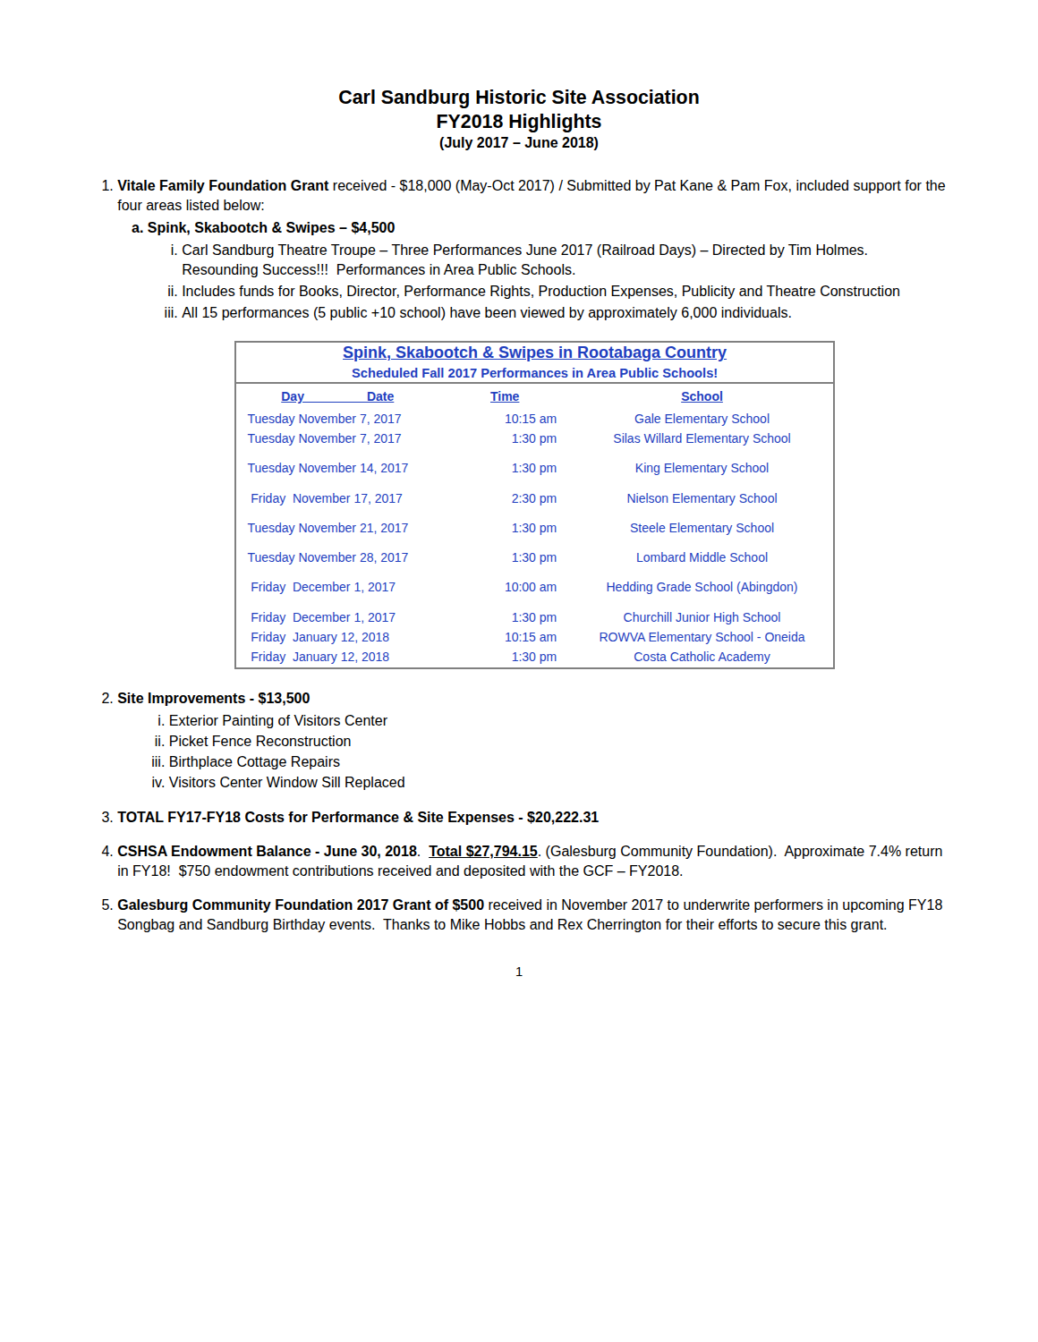Carl Sandburg Historic Site Association
FY2018 Highlights
(July 2017 – June 2018)
Vitale Family Foundation Grant received - $18,000 (May-Oct 2017) / Submitted by Pat Kane & Pam Fox, included support for the four areas listed below:
Spink, Skabootch & Swipes – $4,500
Carl Sandburg Theatre Troupe – Three Performances June 2017 (Railroad Days) – Directed by Tim Holmes. Resounding Success!!! Performances in Area Public Schools.
Includes funds for Books, Director, Performance Rights, Production Expenses, Publicity and Theatre Construction
All 15 performances (5 public +10 school) have been viewed by approximately 6,000 individuals.
| Spink, Skabootch & Swipes in Rootabaga Country Scheduled Fall 2017 Performances in Area Public Schools! |
| / Day Date / Time / School / / --- / --- / --- / / Tuesday November 7, 2017 / 10:15 am / Gale Elementary School / / Tuesday November 7, 2017 / 1:30 pm / Silas Willard Elementary School / / Tuesday November 14, 2017 / 1:30 pm / King Elementary School / / Friday November 17, 2017 / 2:30 pm / Nielson Elementary School / / Tuesday November 21, 2017 / 1:30 pm / Steele Elementary School / / Tuesday November 28, 2017 / 1:30 pm / Lombard Middle School / / Friday December 1, 2017 / 10:00 am / Hedding Grade School (Abingdon) / / Friday December 1, 2017 / 1:30 pm / Churchill Junior High School / / Friday January 12, 2018 / 10:15 am / ROWVA Elementary School - Oneida / / Friday January 12, 2018 / 1:30 pm / Costa Catholic Academy / |
Site Improvements - $13,500
Exterior Painting of Visitors Center
Picket Fence Reconstruction
Birthplace Cottage Repairs
Visitors Center Window Sill Replaced
TOTAL FY17-FY18 Costs for Performance & Site Expenses - $20,222.31
CSHSA Endowment Balance - June 30, 2018. Total $27,794.15. (Galesburg Community Foundation). Approximate 7.4% return in FY18! $750 endowment contributions received and deposited with the GCF – FY2018.
Galesburg Community Foundation 2017 Grant of $500 received in November 2017 to underwrite performers in upcoming FY18 Songbag and Sandburg Birthday events. Thanks to Mike Hobbs and Rex Cherrington for their efforts to secure this grant.
1